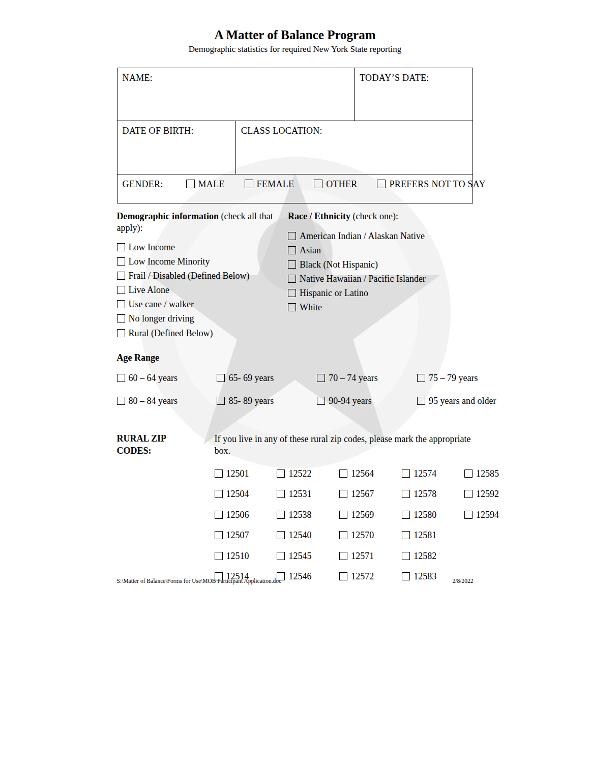A Matter of Balance Program
Demographic statistics for required New York State reporting
| NAME: | TODAY’S DATE: |
| DATE OF BIRTH : | CLASS LOCATION: |
| GENDER : MALE FEMALE OTHER PREFERS NOT TO SAY |
Demographic information (check all that apply):
Low Income
Low Income Minority
Frail / Disabled (Defined Below)
Live Alone
Use cane / walker
No longer driving
Rural (Defined Below)
Race / Ethnicity (check one):
American Indian / Alaskan Native
Asian
Black (Not Hispanic)
Native Hawaiian / Pacific Islander
Hispanic or Latino
White
Age Range
60 – 64 years
65- 69 years
70 – 74 years
75 – 79 years
80 – 84 years
85- 89 years
90-94 years
95 years and older
RURAL ZIP
CODES:
If you live in any of these rural zip codes, please mark the appropriate box.
12501
12522
12564
12574
12585
12504
12531
12567
12578
12592
12506
12538
12569
12580
12594
12507
12540
12570
12581
12510
12545
12571
12582
12514
12546
12572
12583
S:\Matter of Balance\Forms for Use\MOB Participant Application.doc 2/8/2022